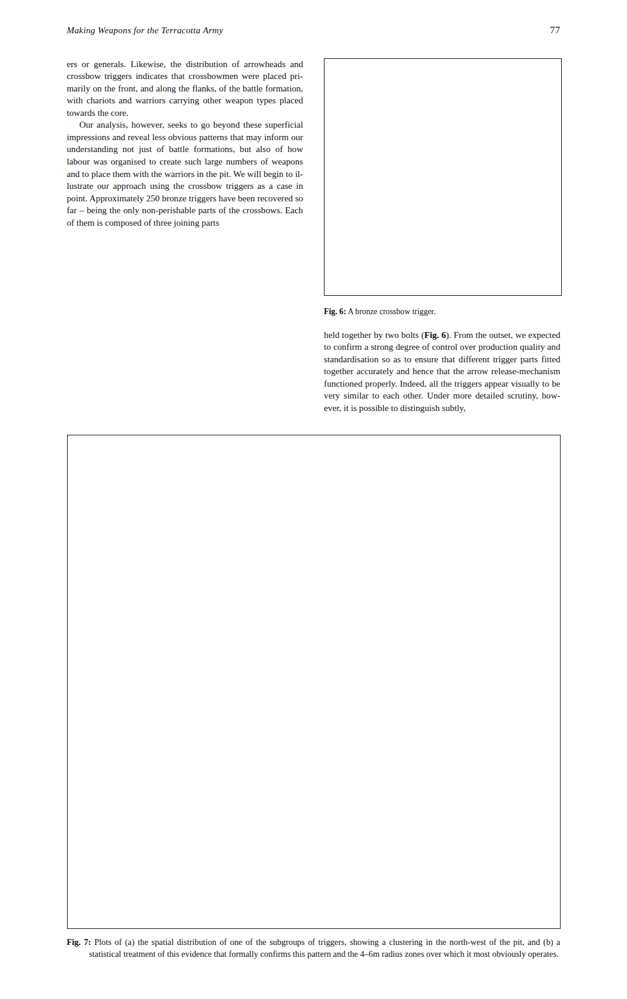Making Weapons for the Terracotta Army 77
ers or generals. Likewise, the distribution of arrowheads and crossbow triggers indicates that crossbowmen were placed primarily on the front, and along the flanks, of the battle formation, with chariots and warriors carrying other weapon types placed towards the core.
Our analysis, however, seeks to go beyond these superficial impressions and reveal less obvious patterns that may inform our understanding not just of battle formations, but also of how labour was organised to create such large numbers of weapons and to place them with the warriors in the pit. We will begin to illustrate our approach using the crossbow triggers as a case in point. Approximately 250 bronze triggers have been recovered so far – being the only non-perishable parts of the crossbows. Each of them is composed of three joining parts
Fig. 6: A bronze crossbow trigger.
held together by two bolts (Fig. 6). From the outset, we expected to confirm a strong degree of control over production quality and standardisation so as to ensure that different trigger parts fitted together accurately and hence that the arrow release-mechanism functioned properly. Indeed, all the triggers appear visually to be very similar to each other. Under more detailed scrutiny, however, it is possible to distinguish subtly,
Fig. 7: Plots of (a) the spatial distribution of one of the subgroups of triggers, showing a clustering in the north-west of the pit, and (b) a statistical treatment of this evidence that formally confirms this pattern and the 4–6m radius zones over which it most obviously operates.